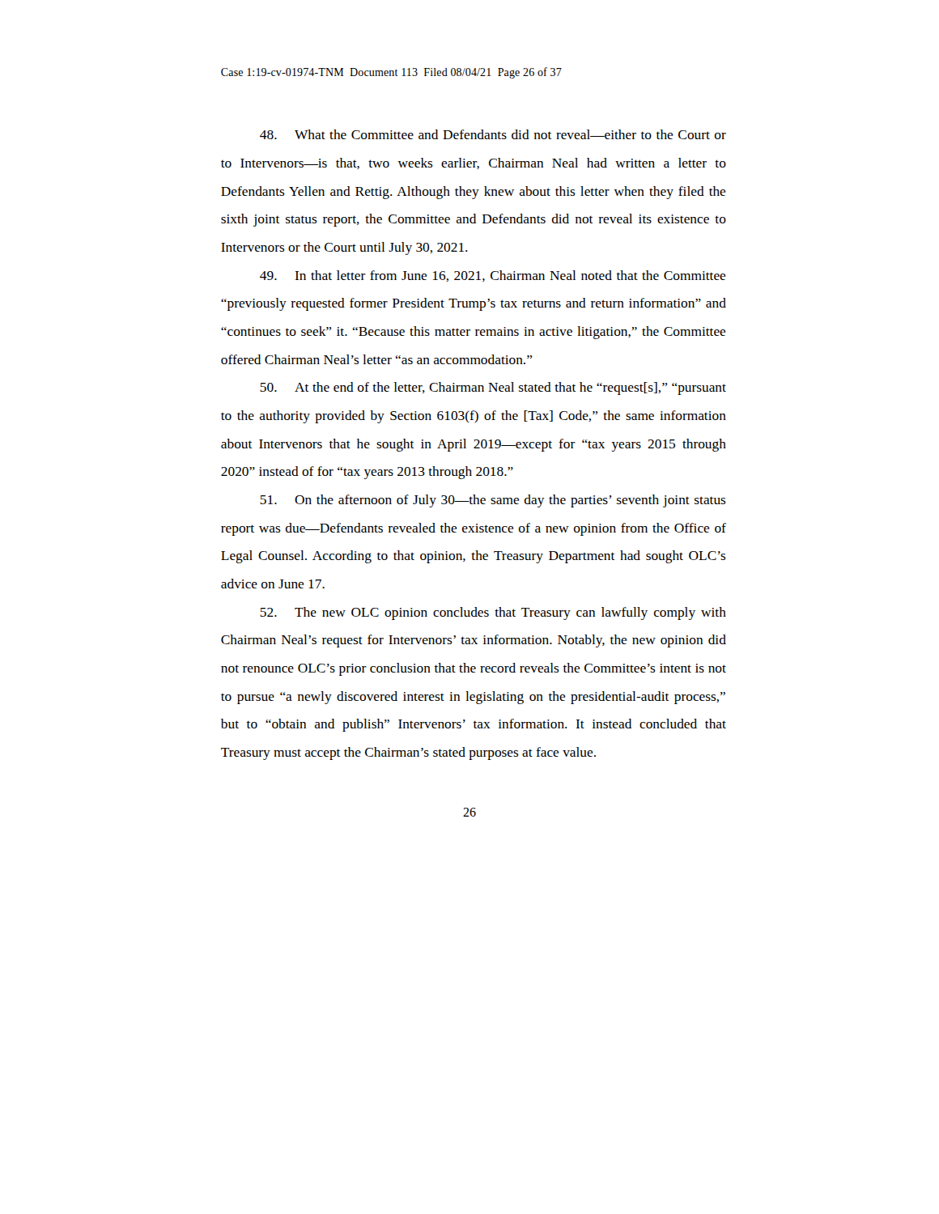Case 1:19-cv-01974-TNM Document 113 Filed 08/04/21 Page 26 of 37
48. What the Committee and Defendants did not reveal—either to the Court or to Intervenors—is that, two weeks earlier, Chairman Neal had written a letter to Defendants Yellen and Rettig. Although they knew about this letter when they filed the sixth joint status report, the Committee and Defendants did not reveal its existence to Intervenors or the Court until July 30, 2021.
49. In that letter from June 16, 2021, Chairman Neal noted that the Committee “previously requested former President Trump’s tax returns and return information” and “continues to seek” it. “Because this matter remains in active litigation,” the Committee offered Chairman Neal’s letter “as an accommodation.”
50. At the end of the letter, Chairman Neal stated that he “request[s],” “pursuant to the authority provided by Section 6103(f) of the [Tax] Code,” the same information about Intervenors that he sought in April 2019—except for “tax years 2015 through 2020” instead of for “tax years 2013 through 2018.”
51. On the afternoon of July 30—the same day the parties’ seventh joint status report was due—Defendants revealed the existence of a new opinion from the Office of Legal Counsel. According to that opinion, the Treasury Department had sought OLC’s advice on June 17.
52. The new OLC opinion concludes that Treasury can lawfully comply with Chairman Neal’s request for Intervenors’ tax information. Notably, the new opinion did not renounce OLC’s prior conclusion that the record reveals the Committee’s intent is not to pursue “a newly discovered interest in legislating on the presidential-audit process,” but to “obtain and publish” Intervenors’ tax information. It instead concluded that Treasury must accept the Chairman’s stated purposes at face value.
26